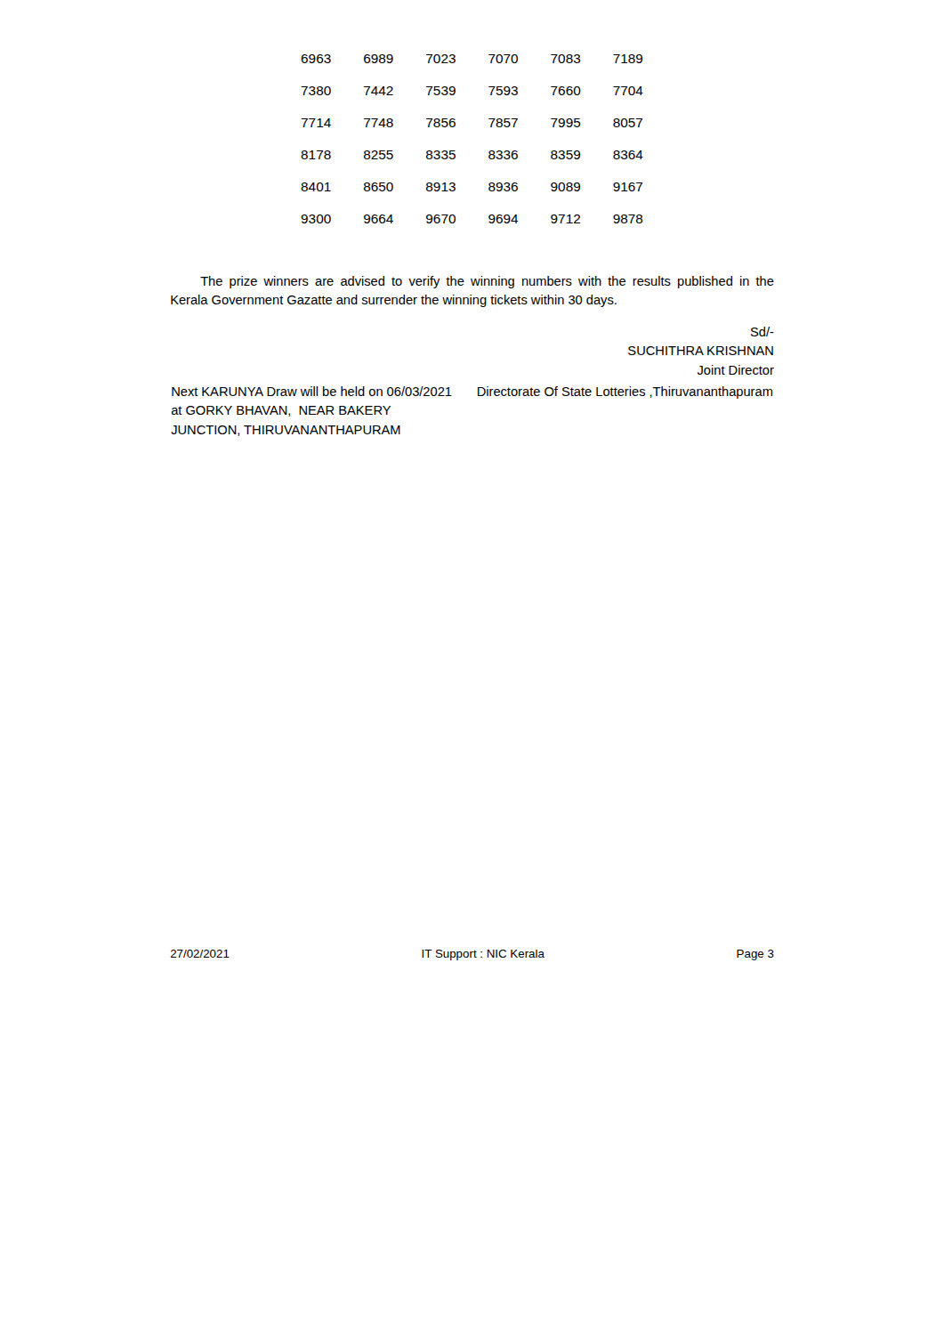| 6963 | 6989 | 7023 | 7070 | 7083 | 7189 |
| 7380 | 7442 | 7539 | 7593 | 7660 | 7704 |
| 7714 | 7748 | 7856 | 7857 | 7995 | 8057 |
| 8178 | 8255 | 8335 | 8336 | 8359 | 8364 |
| 8401 | 8650 | 8913 | 8936 | 9089 | 9167 |
| 9300 | 9664 | 9670 | 9694 | 9712 | 9878 |
The prize winners are advised to verify the winning numbers with the results published in the Kerala Government Gazatte and surrender the winning tickets within 30 days.
Sd/-
SUCHITHRA KRISHNAN
Joint Director
| Next KARUNYA Draw will be held on 06/03/2021 at GORKY BHAVAN, NEAR BAKERY JUNCTION, THIRUVANANTHAPURAM | Directorate Of State Lotteries ,Thiruvananthapuram |
27/02/2021 IT Support : NIC Kerala Page 3